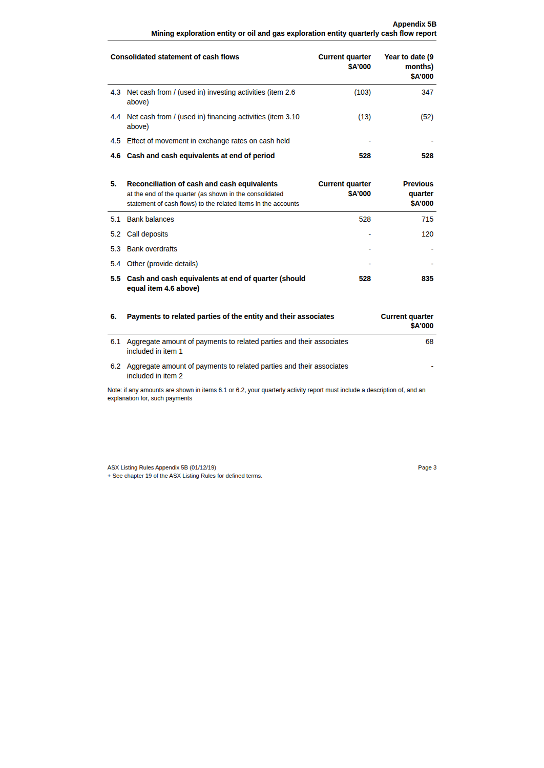Appendix 5B
Mining exploration entity or oil and gas exploration entity quarterly cash flow report
| Consolidated statement of cash flows | Current quarter $A’000 | Year to date (9 months) $A’000 |
| --- | --- | --- |
| 4.3 | Net cash from / (used in) investing activities (item 2.6 above) | (103) | 347 |
| 4.4 | Net cash from / (used in) financing activities (item 3.10 above) | (13) | (52) |
| 4.5 | Effect of movement in exchange rates on cash held | - | - |
| 4.6 | Cash and cash equivalents at end of period | 528 | 528 |
| 5. | Reconciliation of cash and cash equivalents at the end of the quarter (as shown in the consolidated statement of cash flows) to the related items in the accounts | Current quarter $A’000 | Previous quarter $A’000 |
| --- | --- | --- | --- |
| 5.1 | Bank balances | 528 | 715 |
| 5.2 | Call deposits | - | 120 |
| 5.3 | Bank overdrafts | - | - |
| 5.4 | Other (provide details) | - | - |
| 5.5 | Cash and cash equivalents at end of quarter (should equal item 4.6 above) | 528 | 835 |
| 6. | Payments to related parties of the entity and their associates | Current quarter $A'000 |
| --- | --- | --- |
| 6.1 | Aggregate amount of payments to related parties and their associates included in item 1 | 68 |
| 6.2 | Aggregate amount of payments to related parties and their associates included in item 2 | - |
Note: if any amounts are shown in items 6.1 or 6.2, your quarterly activity report must include a description of, and an explanation for, such payments
ASX Listing Rules Appendix 5B (01/12/19) Page 3
+ See chapter 19 of the ASX Listing Rules for defined terms.